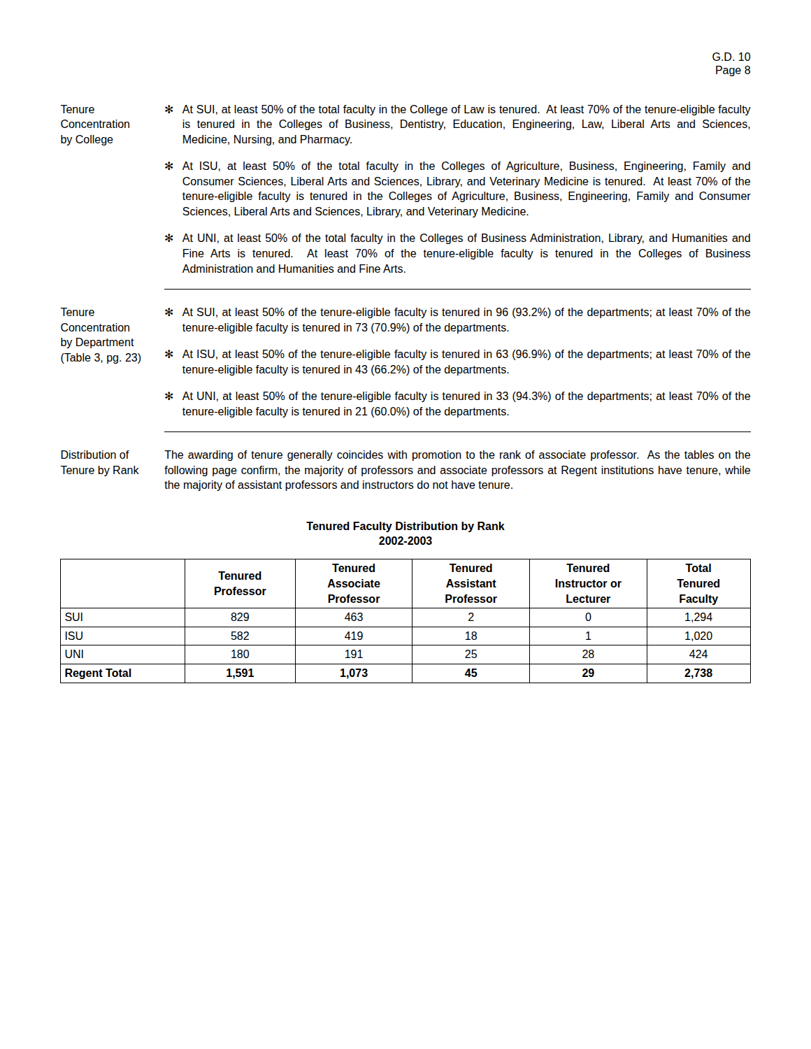G.D. 10
Page 8
Tenure
Concentration
by College
At SUI, at least 50% of the total faculty in the College of Law is tenured. At least 70% of the tenure-eligible faculty is tenured in the Colleges of Business, Dentistry, Education, Engineering, Law, Liberal Arts and Sciences, Medicine, Nursing, and Pharmacy.
At ISU, at least 50% of the total faculty in the Colleges of Agriculture, Business, Engineering, Family and Consumer Sciences, Liberal Arts and Sciences, Library, and Veterinary Medicine is tenured. At least 70% of the tenure-eligible faculty is tenured in the Colleges of Agriculture, Business, Engineering, Family and Consumer Sciences, Liberal Arts and Sciences, Library, and Veterinary Medicine.
At UNI, at least 50% of the total faculty in the Colleges of Business Administration, Library, and Humanities and Fine Arts is tenured. At least 70% of the tenure-eligible faculty is tenured in the Colleges of Business Administration and Humanities and Fine Arts.
Tenure
Concentration
by Department
(Table 3, pg. 23)
At SUI, at least 50% of the tenure-eligible faculty is tenured in 96 (93.2%) of the departments; at least 70% of the tenure-eligible faculty is tenured in 73 (70.9%) of the departments.
At ISU, at least 50% of the tenure-eligible faculty is tenured in 63 (96.9%) of the departments; at least 70% of the tenure-eligible faculty is tenured in 43 (66.2%) of the departments.
At UNI, at least 50% of the tenure-eligible faculty is tenured in 33 (94.3%) of the departments; at least 70% of the tenure-eligible faculty is tenured in 21 (60.0%) of the departments.
Distribution of
Tenure by Rank
The awarding of tenure generally coincides with promotion to the rank of associate professor. As the tables on the following page confirm, the majority of professors and associate professors at Regent institutions have tenure, while the majority of assistant professors and instructors do not have tenure.
Tenured Faculty Distribution by Rank
2002-2003
| | Tenured Professor | Tenured Associate Professor | Tenured Assistant Professor | Tenured Instructor or Lecturer | Total Tenured Faculty |
| --- | --- | --- | --- | --- | --- |
| SUI | 829 | 463 | 2 | 0 | 1,294 |
| ISU | 582 | 419 | 18 | 1 | 1,020 |
| UNI | 180 | 191 | 25 | 28 | 424 |
| Regent Total | 1,591 | 1,073 | 45 | 29 | 2,738 |